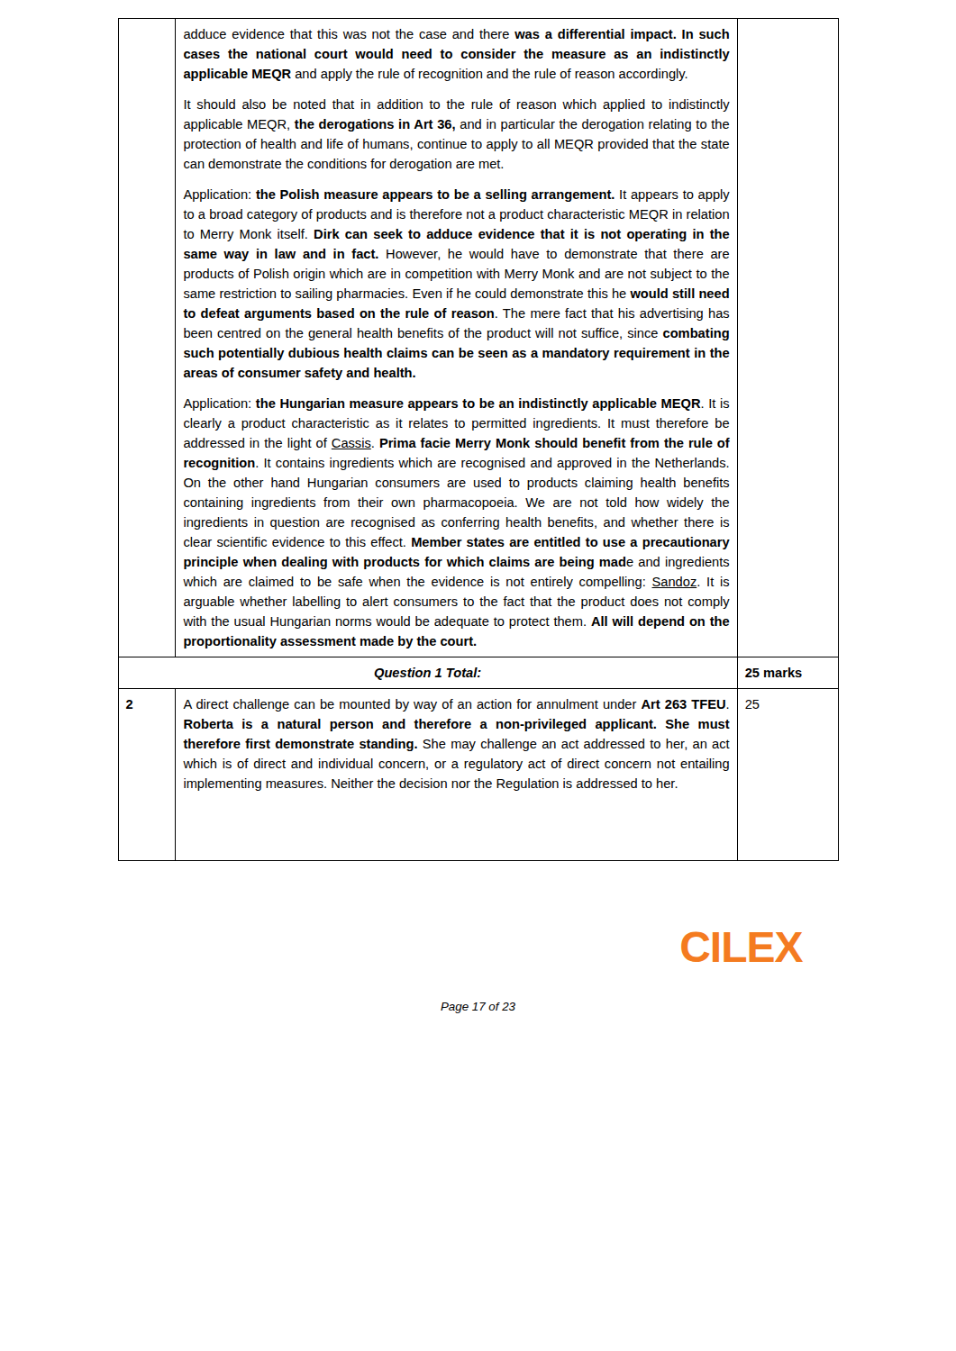| | adduce evidence that this was not the case and there was a differential impact. In such cases the national court would need to consider the measure as an indistinctly applicable MEQR and apply the rule of recognition and the rule of reason accordingly. It should also be noted that in addition to the rule of reason which applied to indistinctly applicable MEQR, the derogations in Art 36, and in particular the derogation relating to the protection of health and life of humans, continue to apply to all MEQR provided that the state can demonstrate the conditions for derogation are met. Application: the Polish measure appears to be a selling arrangement. It appears to apply to a broad category of products and is therefore not a product characteristic MEQR in relation to Merry Monk itself. Dirk can seek to adduce evidence that it is not operating in the same way in law and in fact. However, he would have to demonstrate that there are products of Polish origin which are in competition with Merry Monk and are not subject to the same restriction to sailing pharmacies. Even if he could demonstrate this he would still need to defeat arguments based on the rule of reason . The mere fact that his advertising has been centred on the general health benefits of the product will not suffice, since combating such potentially dubious health claims can be seen as a mandatory requirement in the areas of consumer safety and health. Application: the Hungarian measure appears to be an indistinctly applicable MEQR . It is clearly a product characteristic as it relates to permitted ingredients. It must therefore be addressed in the light of Cassis . Prima facie Merry Monk should benefit from the rule of recognition . It contains ingredients which are recognised and approved in the Netherlands. On the other hand Hungarian consumers are used to products claiming health benefits containing ingredients from their own pharmacopoeia. We are not told how widely the ingredients in question are recognised as conferring health benefits, and whether there is clear scientific evidence to this effect. Member states are entitled to use a precautionary principle when dealing with products for which claims are being mad e and ingredients which are claimed to be safe when the evidence is not entirely compelling: Sandoz . It is arguable whether labelling to alert consumers to the fact that the product does not comply with the usual Hungarian norms would be adequate to protect them. All will depend on the proportionality assessment made by the court. | |
| Question 1 Total: | 25 marks |
| 2 | A direct challenge can be mounted by way of an action for annulment under Art 263 TFEU . Roberta is a natural person and therefore a non-privileged applicant. She must therefore first demonstrate standing. She may challenge an act addressed to her, an act which is of direct and individual concern, or a regulatory act of direct concern not entailing implementing measures. Neither the decision nor the Regulation is addressed to her. | 25 |
CILEX
Page 17 of 23